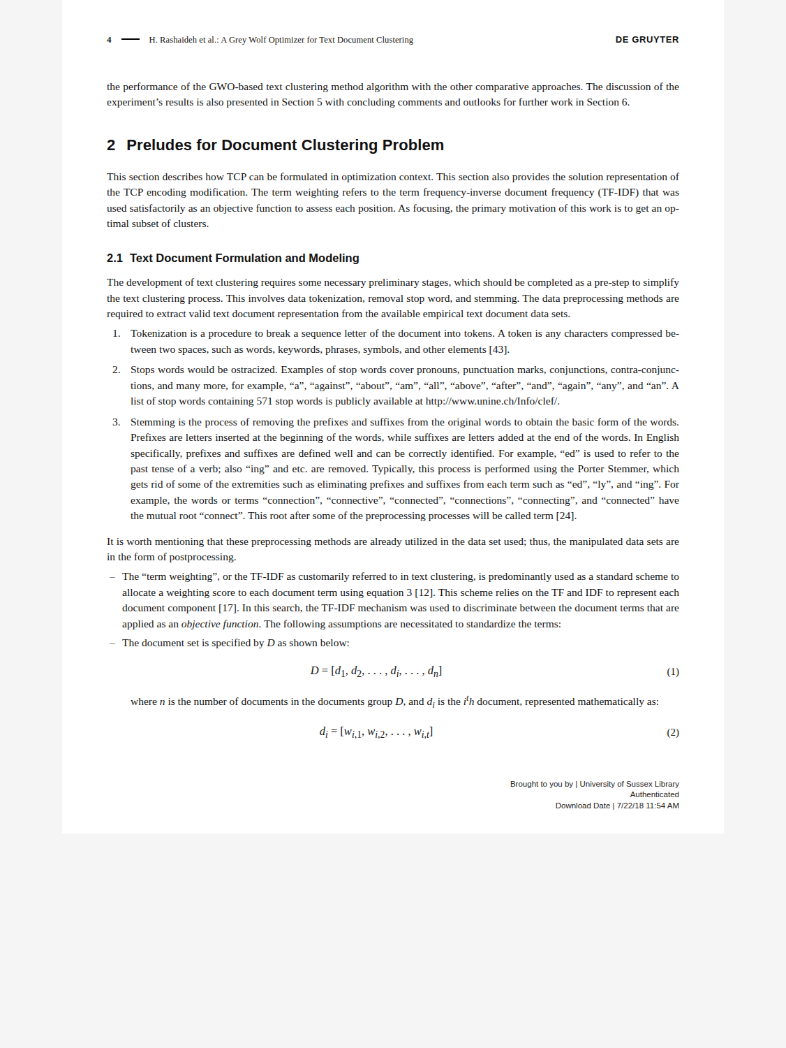4 H. Rashaideh et al.: A Grey Wolf Optimizer for Text Document Clustering DE GRUYTER
the performance of the GWO-based text clustering method algorithm with the other comparative approaches. The discussion of the experiment’s results is also presented in Section 5 with concluding comments and outlooks for further work in Section 6.
2 Preludes for Document Clustering Problem
This section describes how TCP can be formulated in optimization context. This section also provides the solution representation of the TCP encoding modification. The term weighting refers to the term frequency-inverse document frequency (TF-IDF) that was used satisfactorily as an objective function to assess each position. As focusing, the primary motivation of this work is to get an optimal subset of clusters.
2.1 Text Document Formulation and Modeling
The development of text clustering requires some necessary preliminary stages, which should be completed as a pre-step to simplify the text clustering process. This involves data tokenization, removal stop word, and stemming. The data preprocessing methods are required to extract valid text document representation from the available empirical text document data sets.
Tokenization is a procedure to break a sequence letter of the document into tokens. A token is any characters compressed between two spaces, such as words, keywords, phrases, symbols, and other elements [43].
Stops words would be ostracized. Examples of stop words cover pronouns, punctuation marks, conjunctions, contra-conjunctions, and many more, for example, “a”, “against”, “about”, “am”, “all”, “above”, “after”, “and”, “again”, “any”, and “an”. A list of stop words containing 571 stop words is publicly available at http://www.unine.ch/Info/clef/.
Stemming is the process of removing the prefixes and suffixes from the original words to obtain the basic form of the words. Prefixes are letters inserted at the beginning of the words, while suffixes are letters added at the end of the words. In English specifically, prefixes and suffixes are defined well and can be correctly identified. For example, “ed” is used to refer to the past tense of a verb; also “ing” and etc. are removed. Typically, this process is performed using the Porter Stemmer, which gets rid of some of the extremities such as eliminating prefixes and suffixes from each term such as “ed”, “ly”, and “ing”. For example, the words or terms “connection”, “connective”, “connected”, “connections”, “connecting”, and “connected” have the mutual root “connect”. This root after some of the preprocessing processes will be called term [24].
It is worth mentioning that these preprocessing methods are already utilized in the data set used; thus, the manipulated data sets are in the form of postprocessing.
The “term weighting”, or the TF-IDF as customarily referred to in text clustering, is predominantly used as a standard scheme to allocate a weighting score to each document term using equation 3 [12]. This scheme relies on the TF and IDF to represent each document component [17]. In this search, the TF-IDF mechanism was used to discriminate between the document terms that are applied as an objective function. The following assumptions are necessitated to standardize the terms:
The document set is specified by D as shown below:
D = [d1, d2, . . . , di, . . . , dn] (1)
where n is the number of documents in the documents group D, and di is the ith document, represented mathematically as:
di = [wi,1, wi,2, . . . , wi,t] (2)
Brought to you by | University of Sussex Library
Authenticated
Download Date | 7/22/18 11:54 AM